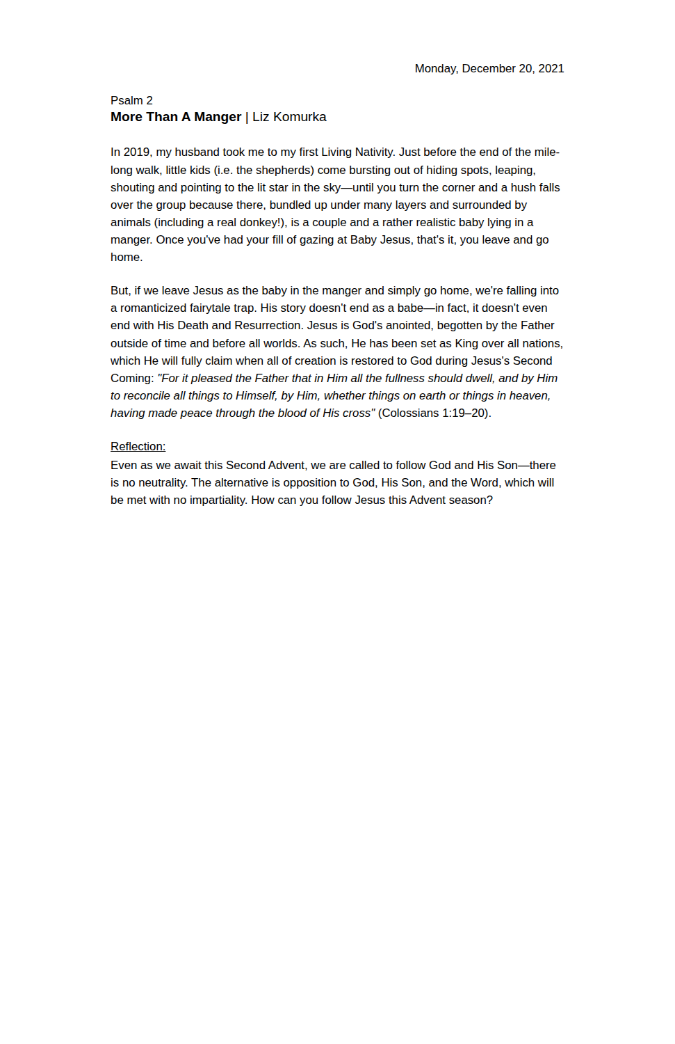Monday, December 20, 2021
Psalm 2
More Than A Manger | Liz Komurka
In 2019, my husband took me to my first Living Nativity. Just before the end of the mile-long walk, little kids (i.e. the shepherds) come bursting out of hiding spots, leaping, shouting and pointing to the lit star in the sky—until you turn the corner and a hush falls over the group because there, bundled up under many layers and surrounded by animals (including a real donkey!), is a couple and a rather realistic baby lying in a manger. Once you've had your fill of gazing at Baby Jesus, that's it, you leave and go home.
But, if we leave Jesus as the baby in the manger and simply go home, we're falling into a romanticized fairytale trap. His story doesn't end as a babe—in fact, it doesn't even end with His Death and Resurrection. Jesus is God's anointed, begotten by the Father outside of time and before all worlds. As such, He has been set as King over all nations, which He will fully claim when all of creation is restored to God during Jesus's Second Coming: "For it pleased the Father that in Him all the fullness should dwell, and by Him to reconcile all things to Himself, by Him, whether things on earth or things in heaven, having made peace through the blood of His cross" (Colossians 1:19–20).
Reflection:
Even as we await this Second Advent, we are called to follow God and His Son—there is no neutrality. The alternative is opposition to God, His Son, and the Word, which will be met with no impartiality. How can you follow Jesus this Advent season?